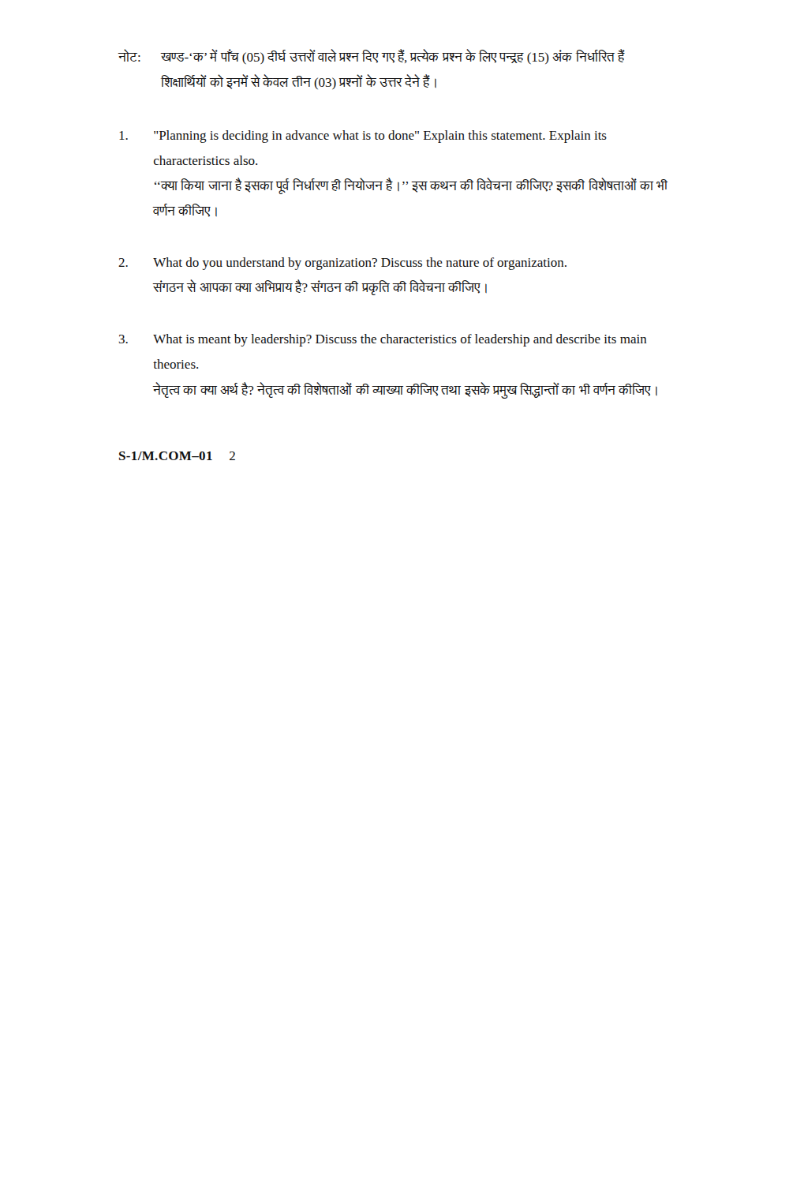नोट: खण्ड-‘क’ में पाँच (05) दीर्घ उत्तरों वाले प्रश्न दिए गए हैं, प्रत्येक प्रश्न के लिए पन्द्रह (15) अंक निर्धारित हैं शिक्षार्थियों को इनमें से केवल तीन (03) प्रश्नों के उत्तर देने हैं।
"Planning is deciding in advance what is to done" Explain this statement. Explain its characteristics also. ‘‘क्या किया जाना है इसका पूर्व निर्धारण ही नियोजन है।’’ इस कथन की विवेचना कीजिए? इसकी विशेषताओं का भी वर्णन कीजिए।
What do you understand by organization? Discuss the nature of organization. संगठन से आपका क्या अभिप्राय है? संगठन की प्रकृति की विवेचना कीजिए।
What is meant by leadership? Discuss the characteristics of leadership and describe its main theories. नेतृत्व का क्या अर्थ है? नेतृत्व की विशेषताओं की व्याख्या कीजिए तथा इसके प्रमुख सिद्धान्तों का भी वर्णन कीजिए।
S-1/M.COM–01 2